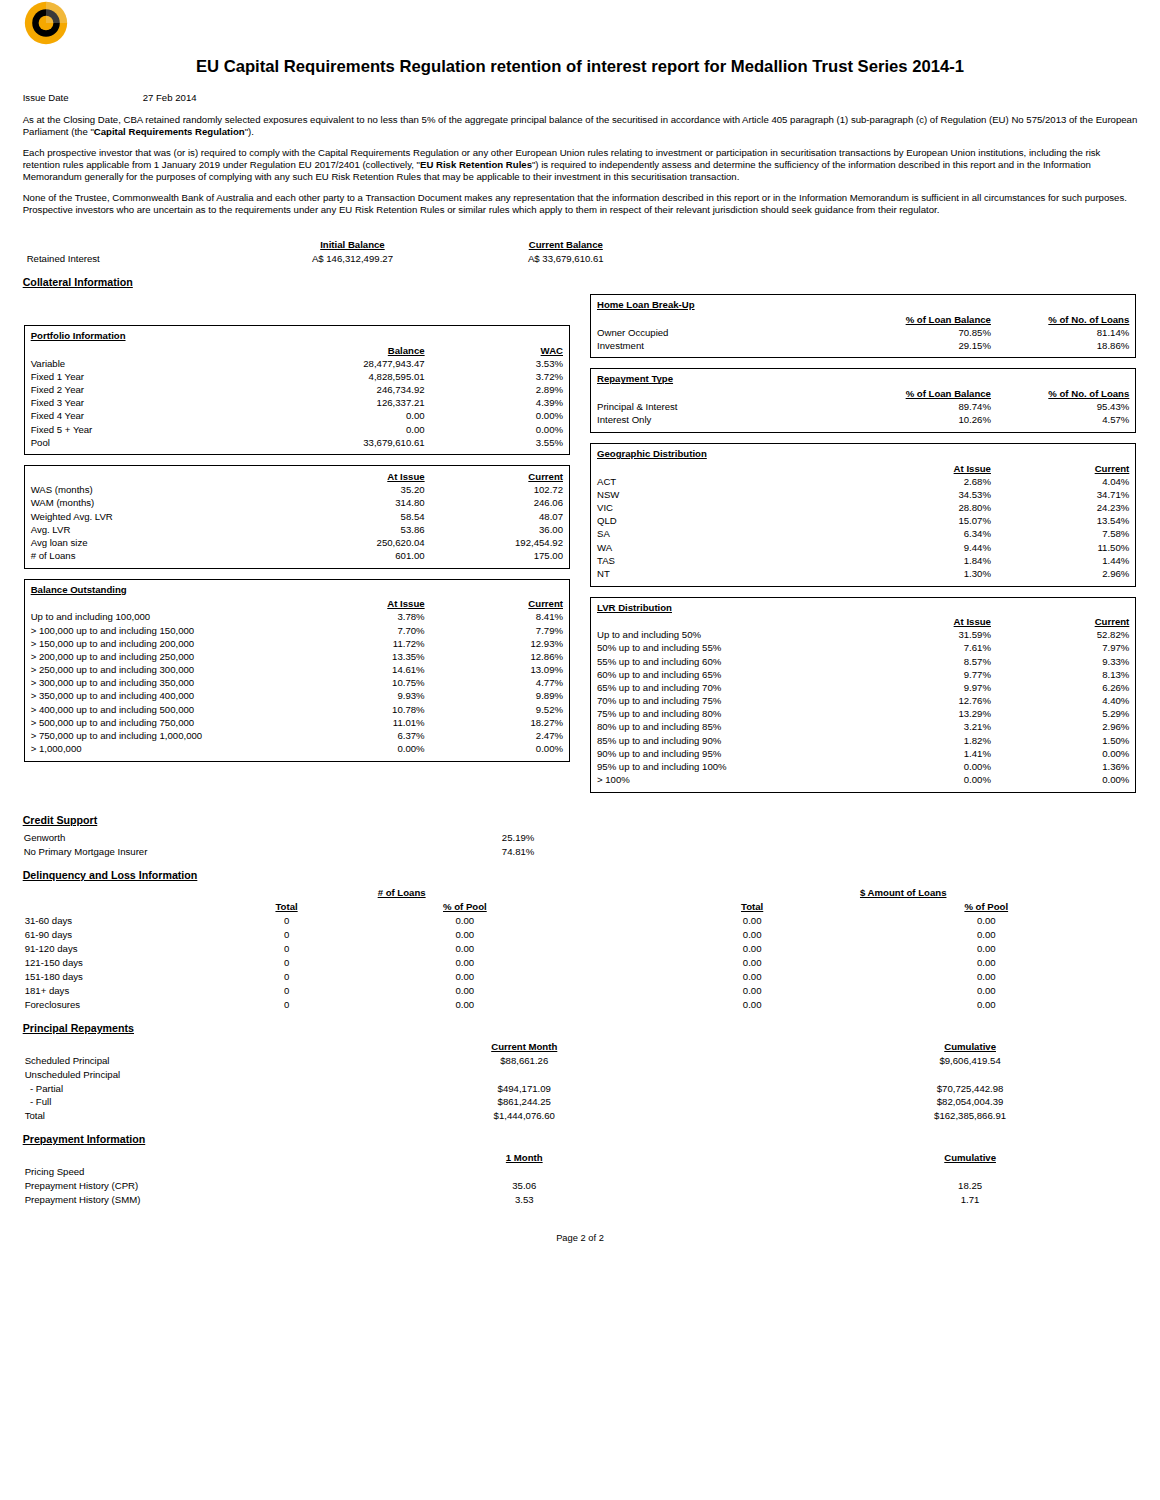EU Capital Requirements Regulation retention of interest report for Medallion Trust Series 2014-1
Issue Date 27 Feb 2014
As at the Closing Date, CBA retained randomly selected exposures equivalent to no less than 5% of the aggregate principal balance of the securitised in accordance with Article 405 paragraph (1) sub-paragraph (c) of Regulation (EU) No 575/2013 of the European Parliament (the "Capital Requirements Regulation").
Each prospective investor that was (or is) required to comply with the Capital Requirements Regulation or any other European Union rules relating to investment or participation in securitisation transactions by European Union institutions, including the risk retention rules applicable from 1 January 2019 under Regulation EU 2017/2401 (collectively, "EU Risk Retention Rules") is required to independently assess and determine the sufficiency of the information described in this report and in the Information Memorandum generally for the purposes of complying with any such EU Risk Retention Rules that may be applicable to their investment in this securitisation transaction.
None of the Trustee, Commonwealth Bank of Australia and each other party to a Transaction Document makes any representation that the information described in this report or in the Information Memorandum is sufficient in all circumstances for such purposes. Prospective investors who are uncertain as to the requirements under any EU Risk Retention Rules or similar rules which apply to them in respect of their relevant jurisdiction should seek guidance from their regulator.
| | Initial Balance | Current Balance |
| Retained Interest | A$ 146,312,499.27 | A$ 33,679,610.61 |
Collateral Information
| Portfolio Information / / Balance / WAC / / Variable / 28,477,943.47 / 3.53% / / Fixed 1 Year / 4,828,595.01 / 3.72% / / Fixed 2 Year / 246,734.92 / 2.89% / / Fixed 3 Year / 126,337.21 / 4.39% / / Fixed 4 Year / 0.00 / 0.00% / / Fixed 5 + Year / 0.00 / 0.00% / / Pool / 33,679,610.61 / 3.55% / / / At Issue / Current / / WAS (months) / 35.20 / 102.72 / / WAM (months) / 314.80 / 246.06 / / Weighted Avg. LVR / 58.54 / 48.07 / / Avg. LVR / 53.86 / 36.00 / / Avg loan size / 250,620.04 / 192,454.92 / / # of Loans / 601.00 / 175.00 / Balance Outstanding / / At Issue / Current / / Up to and including 100,000 / 3.78% / 8.41% / / > 100,000 up to and including 150,000 / 7.70% / 7.79% / / > 150,000 up to and including 200,000 / 11.72% / 12.93% / / > 200,000 up to and including 250,000 / 13.35% / 12.86% / / > 250,000 up to and including 300,000 / 14.61% / 13.09% / / > 300,000 up to and including 350,000 / 10.75% / 4.77% / / > 350,000 up to and including 400,000 / 9.93% / 9.89% / / > 400,000 up to and including 500,000 / 10.78% / 9.52% / / > 500,000 up to and including 750,000 / 11.01% / 18.27% / / > 750,000 up to and including 1,000,000 / 6.37% / 2.47% / / > 1,000,000 / 0.00% / 0.00% / | Home Loan Break-Up / / % of Loan Balance / % of No. of Loans / / Owner Occupied / 70.85% / 81.14% / / Investment / 29.15% / 18.86% / Repayment Type / / % of Loan Balance / % of No. of Loans / / Principal & Interest / 89.74% / 95.43% / / Interest Only / 10.26% / 4.57% / Geographic Distribution / / At Issue / Current / / ACT / 2.68% / 4.04% / / NSW / 34.53% / 34.71% / / VIC / 28.80% / 24.23% / / QLD / 15.07% / 13.54% / / SA / 6.34% / 7.58% / / WA / 9.44% / 11.50% / / TAS / 1.84% / 1.44% / / NT / 1.30% / 2.96% / LVR Distribution / / At Issue / Current / / Up to and including 50% / 31.59% / 52.82% / / 50% up to and including 55% / 7.61% / 7.97% / / 55% up to and including 60% / 8.57% / 9.33% / / 60% up to and including 65% / 9.77% / 8.13% / / 65% up to and including 70% / 9.97% / 6.26% / / 70% up to and including 75% / 12.76% / 4.40% / / 75% up to and including 80% / 13.29% / 5.29% / / 80% up to and including 85% / 3.21% / 2.96% / / 85% up to and including 90% / 1.82% / 1.50% / / 90% up to and including 95% / 1.41% / 0.00% / / 95% up to and including 100% / 0.00% / 1.36% / / > 100% / 0.00% / 0.00% / |
Credit Support
| Genworth | 25.19% |
| No Primary Mortgage Insurer | 74.81% |
Delinquency and Loss Information
| | # of Loans | | $ Amount of Loans |
| | Total | % of Pool | | Total | % of Pool |
| 31-60 days | 0 | 0.00 | | 0.00 | 0.00 |
| 61-90 days | 0 | 0.00 | | 0.00 | 0.00 |
| 91-120 days | 0 | 0.00 | | 0.00 | 0.00 |
| 121-150 days | 0 | 0.00 | | 0.00 | 0.00 |
| 151-180 days | 0 | 0.00 | | 0.00 | 0.00 |
| 181+ days | 0 | 0.00 | | 0.00 | 0.00 |
| Foreclosures | 0 | 0.00 | | 0.00 | 0.00 |
Principal Repayments
| | Current Month | | Cumulative |
| Scheduled Principal | $88,661.26 | | $9,606,419.54 |
| Unscheduled Principal | | | |
| - Partial | $494,171.09 | | $70,725,442.98 |
| - Full | $861,244.25 | | $82,054,004.39 |
| Total | $1,444,076.60 | | $162,385,866.91 |
Prepayment Information
| | 1 Month | | Cumulative |
| Pricing Speed | | | |
| Prepayment History (CPR) | 35.06 | | 18.25 |
| Prepayment History (SMM) | 3.53 | | 1.71 |
Page 2 of 2